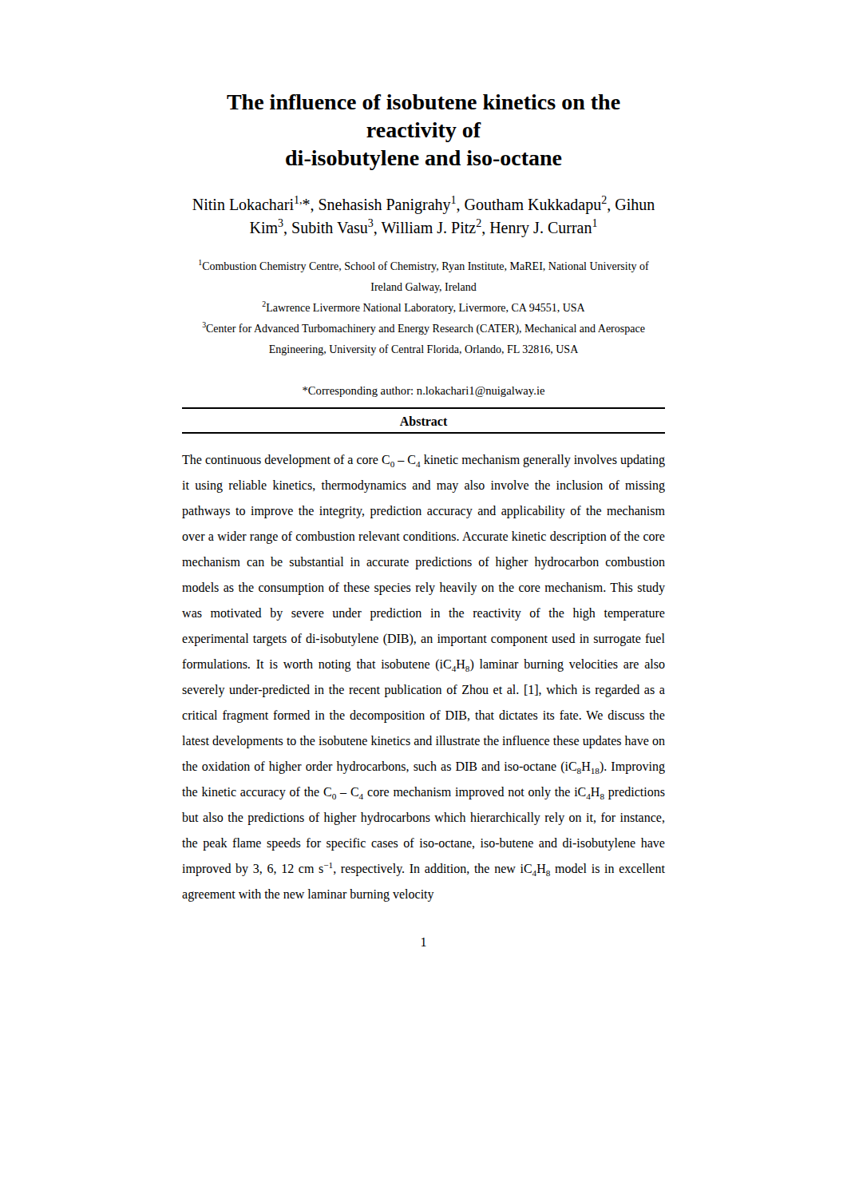The influence of isobutene kinetics on the reactivity of
di-isobutylene and iso-octane
Nitin Lokachari1,*, Snehasish Panigrahy1, Goutham Kukkadapu2, Gihun
Kim3, Subith Vasu3, William J. Pitz2, Henry J. Curran1
1Combustion Chemistry Centre, School of Chemistry, Ryan Institute, MaREI, National University of
Ireland Galway, Ireland
2Lawrence Livermore National Laboratory, Livermore, CA 94551, USA
3Center for Advanced Turbomachinery and Energy Research (CATER), Mechanical and Aerospace
Engineering, University of Central Florida, Orlando, FL 32816, USA
*Corresponding author: n.lokachari1@nuigalway.ie
Abstract
The continuous development of a core C0 – C4 kinetic mechanism generally involves updating it using reliable kinetics, thermodynamics and may also involve the inclusion of missing pathways to improve the integrity, prediction accuracy and applicability of the mechanism over a wider range of combustion relevant conditions. Accurate kinetic description of the core mechanism can be substantial in accurate predictions of higher hydrocarbon combustion models as the consumption of these species rely heavily on the core mechanism. This study was motivated by severe under prediction in the reactivity of the high temperature experimental targets of di-isobutylene (DIB), an important component used in surrogate fuel formulations. It is worth noting that isobutene (iC4H8) laminar burning velocities are also severely under-predicted in the recent publication of Zhou et al. [1], which is regarded as a critical fragment formed in the decomposition of DIB, that dictates its fate. We discuss the latest developments to the isobutene kinetics and illustrate the influence these updates have on the oxidation of higher order hydrocarbons, such as DIB and iso-octane (iC8H18). Improving the kinetic accuracy of the C0 – C4 core mechanism improved not only the iC4H8 predictions but also the predictions of higher hydrocarbons which hierarchically rely on it, for instance, the peak flame speeds for specific cases of iso-octane, iso-butene and di-isobutylene have improved by 3, 6, 12 cm s−1, respectively. In addition, the new iC4H8 model is in excellent agreement with the new laminar burning velocity
1